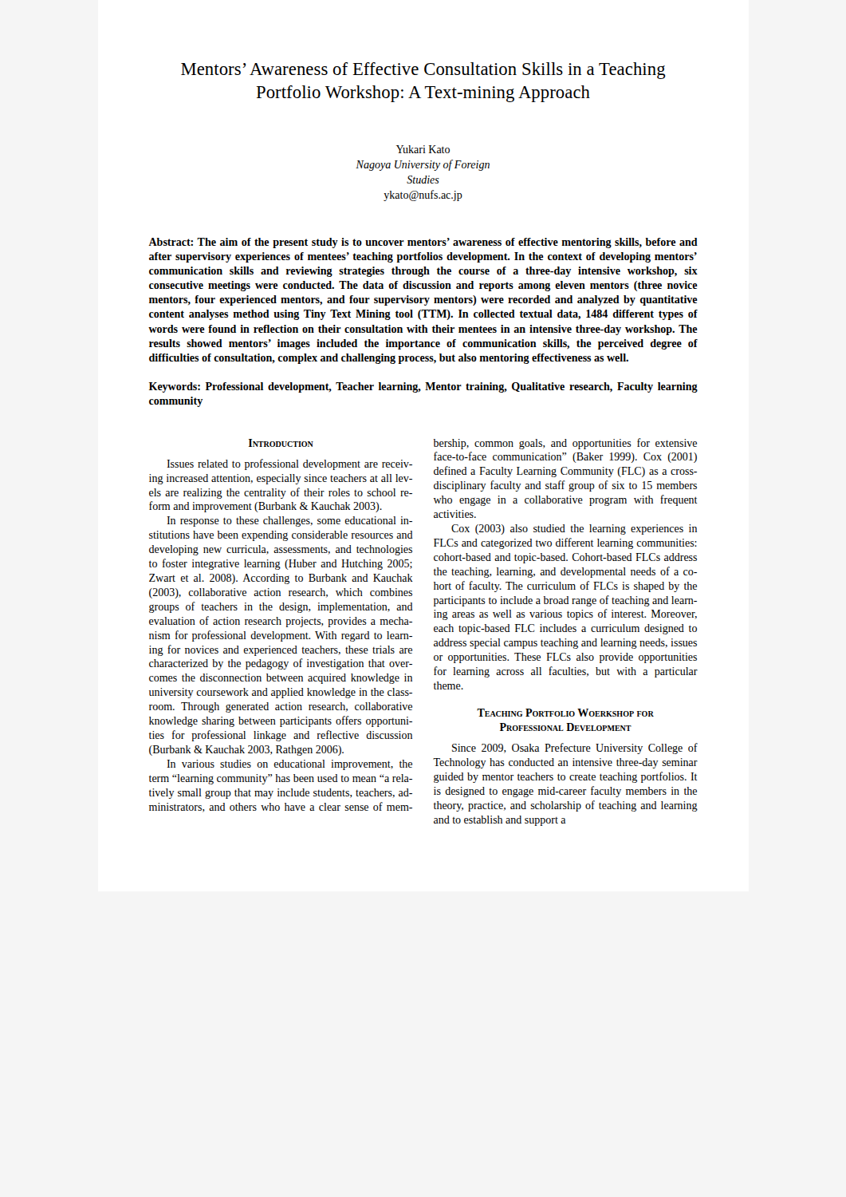Mentors’ Awareness of Effective Consultation Skills in a Teaching
Portfolio Workshop: A Text-mining Approach
Yukari Kato
Nagoya University of Foreign
Studies
ykato@nufs.ac.jp
Abstract: The aim of the present study is to uncover mentors’ awareness of effective mentoring skills, before and after supervisory experiences of mentees’ teaching portfolios development. In the context of developing mentors’ communication skills and reviewing strategies through the course of a three-day intensive workshop, six consecutive meetings were conducted. The data of discussion and reports among eleven mentors (three novice mentors, four experienced mentors, and four supervisory mentors) were recorded and analyzed by quantitative content analyses method using Tiny Text Mining tool (TTM). In collected textual data, 1484 different types of words were found in reflection on their consultation with their mentees in an intensive three-day workshop. The results showed mentors’ images included the importance of communication skills, the perceived degree of difficulties of consultation, complex and challenging process, but also mentoring effectiveness as well.
Keywords: Professional development, Teacher learning, Mentor training, Qualitative research, Faculty learning community
Introduction
Issues related to professional development are receiving increased attention, especially since teachers at all levels are realizing the centrality of their roles to school reform and improvement (Burbank & Kauchak 2003).
In response to these challenges, some educational institutions have been expending considerable resources and developing new curricula, assessments, and technologies to foster integrative learning (Huber and Hutching 2005; Zwart et al. 2008). According to Burbank and Kauchak (2003), collaborative action research, which combines groups of teachers in the design, implementation, and evaluation of action research projects, provides a mechanism for professional development. With regard to learning for novices and experienced teachers, these trials are characterized by the pedagogy of investigation that overcomes the disconnection between acquired knowledge in university coursework and applied knowledge in the classroom. Through generated action research, collaborative knowledge sharing between participants offers opportunities for professional linkage and reflective discussion (Burbank & Kauchak 2003, Rathgen 2006).
In various studies on educational improvement, the term “learning community” has been used to mean “a relatively small group that may include students, teachers, administrators, and others who have a clear sense of membership, common goals, and opportunities for extensive face-to-face communication” (Baker 1999). Cox (2001) defined a Faculty Learning Community (FLC) as a cross-disciplinary faculty and staff group of six to 15 members who engage in a collaborative program with frequent activities.
Cox (2003) also studied the learning experiences in FLCs and categorized two different learning communities: cohort-based and topic-based. Cohort-based FLCs address the teaching, learning, and developmental needs of a cohort of faculty. The curriculum of FLCs is shaped by the participants to include a broad range of teaching and learning areas as well as various topics of interest. Moreover, each topic-based FLC includes a curriculum designed to address special campus teaching and learning needs, issues or opportunities. These FLCs also provide opportunities for learning across all faculties, but with a particular theme.
Teaching Portfolio Woerkshop for
Professional Development
Since 2009, Osaka Prefecture University College of Technology has conducted an intensive three-day seminar guided by mentor teachers to create teaching portfolios. It is designed to engage mid-career faculty members in the theory, practice, and scholarship of teaching and learning and to establish and support a